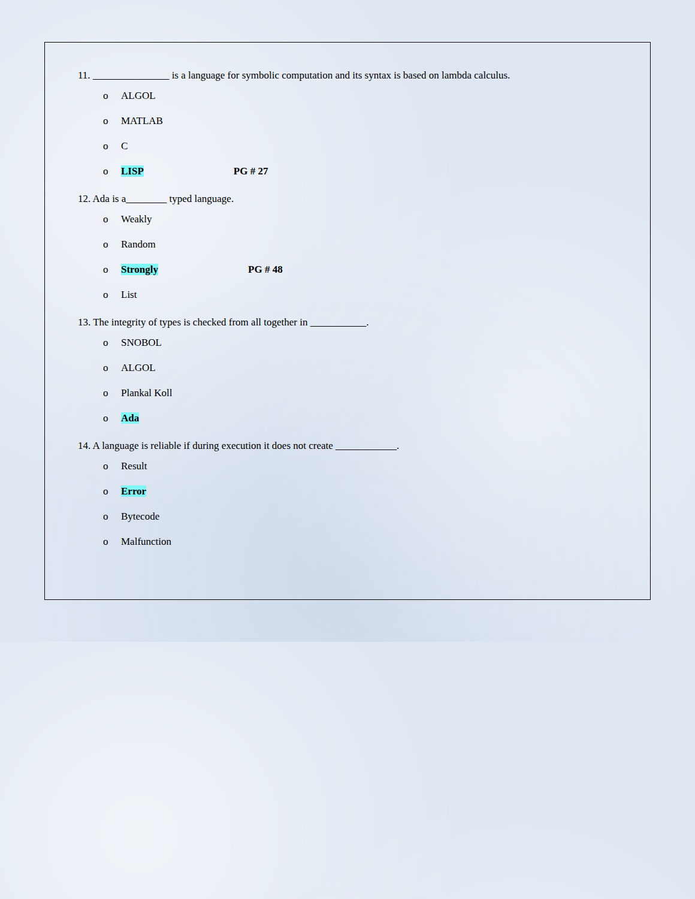11. _______________ is a language for symbolic computation and its syntax is based on lambda calculus.
ALGOL
MATLAB
C
LISP PG # 27
12. Ada is a________ typed language.
Weakly
Random
Strongly PG # 48
List
13. The integrity of types is checked from all together in ___________.
SNOBOL
ALGOL
Plankal Koll
Ada
14. A language is reliable if during execution it does not create ____________.
Result
Error
Bytecode
Malfunction